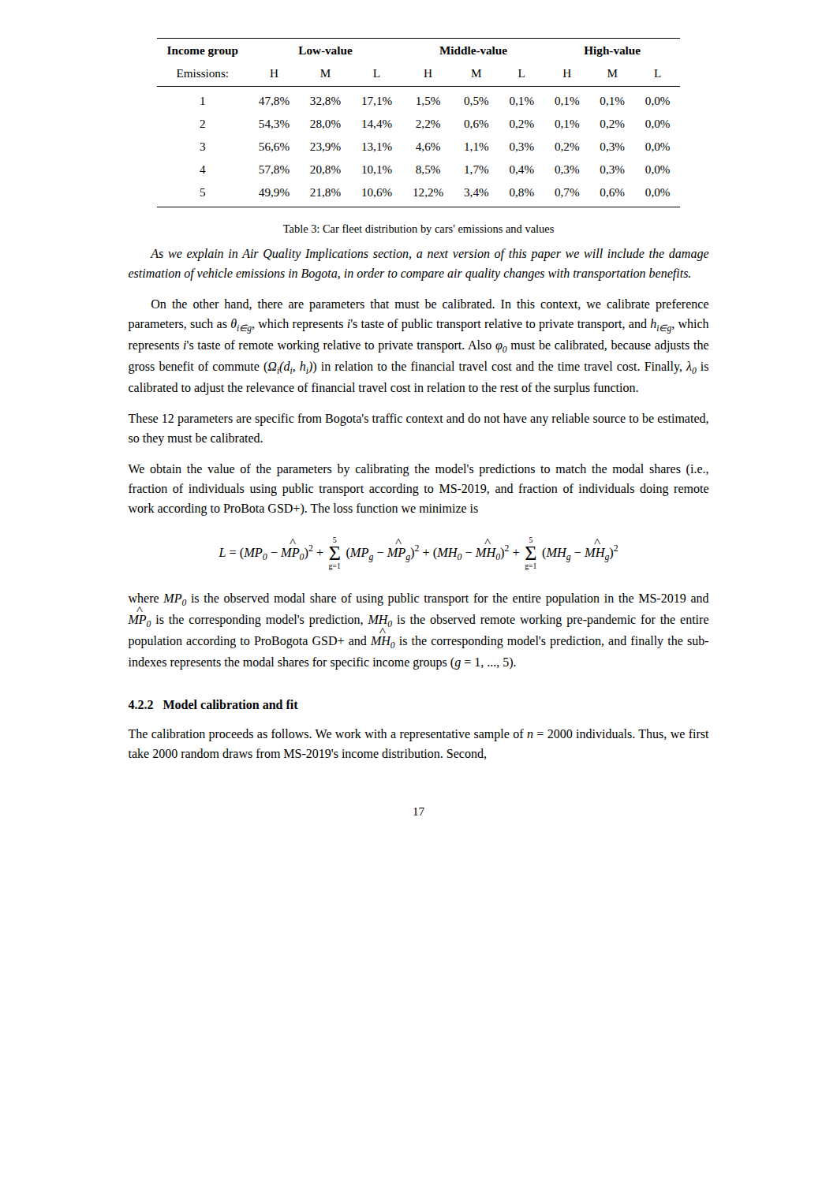Table 3: Car fleet distribution by cars' emissions and values
| Income group | Low-value | Middle-value | High-value |
| --- | --- | --- | --- |
| Emissions: | H | M | L | H | M | L | H | M | L |
| 1 | 47,8% | 32,8% | 17,1% | 1,5% | 0,5% | 0,1% | 0,1% | 0,1% | 0,0% |
| 2 | 54,3% | 28,0% | 14,4% | 2,2% | 0,6% | 0,2% | 0,1% | 0,2% | 0,0% |
| 3 | 56,6% | 23,9% | 13,1% | 4,6% | 1,1% | 0,3% | 0,2% | 0,3% | 0,0% |
| 4 | 57,8% | 20,8% | 10,1% | 8,5% | 1,7% | 0,4% | 0,3% | 0,3% | 0,0% |
| 5 | 49,9% | 21,8% | 10,6% | 12,2% | 3,4% | 0,8% | 0,7% | 0,6% | 0,0% |
As we explain in Air Quality Implications section, a next version of this paper we will include the damage estimation of vehicle emissions in Bogota, in order to compare air quality changes with transportation benefits.
On the other hand, there are parameters that must be calibrated. In this context, we calibrate preference parameters, such as θi∈g, which represents i's taste of public transport relative to private transport, and hi∈g, which represents i's taste of remote working relative to private transport. Also φ0 must be calibrated, because adjusts the gross benefit of commute (Ωi(di, hi)) in relation to the financial travel cost and the time travel cost. Finally, λ0 is calibrated to adjust the relevance of financial travel cost in relation to the rest of the surplus function.
These 12 parameters are specific from Bogota's traffic context and do not have any reliable source to be estimated, so they must be calibrated.
We obtain the value of the parameters by calibrating the model's predictions to match the modal shares (i.e., fraction of individuals using public transport according to MS-2019, and fraction of individuals doing remote work according to ProBota GSD+). The loss function we minimize is
L = (MP0 − MP0)2 + 5 Σg=1 (MPg − MPg)2 + (MH0 − MH0)2 + 5 Σg=1 (MHg − MHg)2
where MP0 is the observed modal share of using public transport for the entire population in the MS-2019 and MP0 is the corresponding model's prediction, MH0 is the observed remote working pre-pandemic for the entire population according to ProBogota GSD+ and MH0 is the corresponding model's prediction, and finally the sub-indexes represents the modal shares for specific income groups (g = 1, ..., 5).
4.2.2 Model calibration and fit
The calibration proceeds as follows. We work with a representative sample of n = 2000 individuals. Thus, we first take 2000 random draws from MS-2019's income distribution. Second,
17